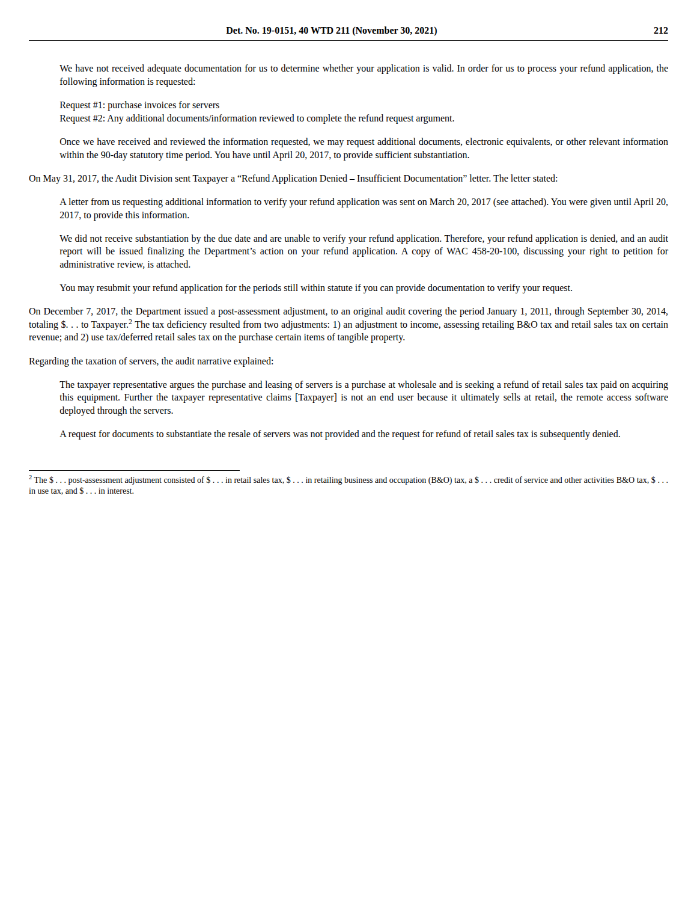Det. No. 19-0151, 40 WTD 211 (November 30, 2021) 212
We have not received adequate documentation for us to determine whether your application is valid. In order for us to process your refund application, the following information is requested:
Request #1: purchase invoices for servers
Request #2: Any additional documents/information reviewed to complete the refund request argument.
Once we have received and reviewed the information requested, we may request additional documents, electronic equivalents, or other relevant information within the 90-day statutory time period. You have until April 20, 2017, to provide sufficient substantiation.
On May 31, 2017, the Audit Division sent Taxpayer a “Refund Application Denied – Insufficient Documentation” letter. The letter stated:
A letter from us requesting additional information to verify your refund application was sent on March 20, 2017 (see attached). You were given until April 20, 2017, to provide this information.
We did not receive substantiation by the due date and are unable to verify your refund application. Therefore, your refund application is denied, and an audit report will be issued finalizing the Department’s action on your refund application. A copy of WAC 458-20-100, discussing your right to petition for administrative review, is attached.
You may resubmit your refund application for the periods still within statute if you can provide documentation to verify your request.
On December 7, 2017, the Department issued a post-assessment adjustment, to an original audit covering the period January 1, 2011, through September 30, 2014, totaling $. . . to Taxpayer.2 The tax deficiency resulted from two adjustments: 1) an adjustment to income, assessing retailing B&O tax and retail sales tax on certain revenue; and 2) use tax/deferred retail sales tax on the purchase certain items of tangible property.
Regarding the taxation of servers, the audit narrative explained:
The taxpayer representative argues the purchase and leasing of servers is a purchase at wholesale and is seeking a refund of retail sales tax paid on acquiring this equipment. Further the taxpayer representative claims [Taxpayer] is not an end user because it ultimately sells at retail, the remote access software deployed through the servers.
A request for documents to substantiate the resale of servers was not provided and the request for refund of retail sales tax is subsequently denied.
2 The $ . . . post-assessment adjustment consisted of $ . . . in retail sales tax, $ . . . in retailing business and occupation (B&O) tax, a $ . . . credit of service and other activities B&O tax, $ . . . in use tax, and $ . . . in interest.